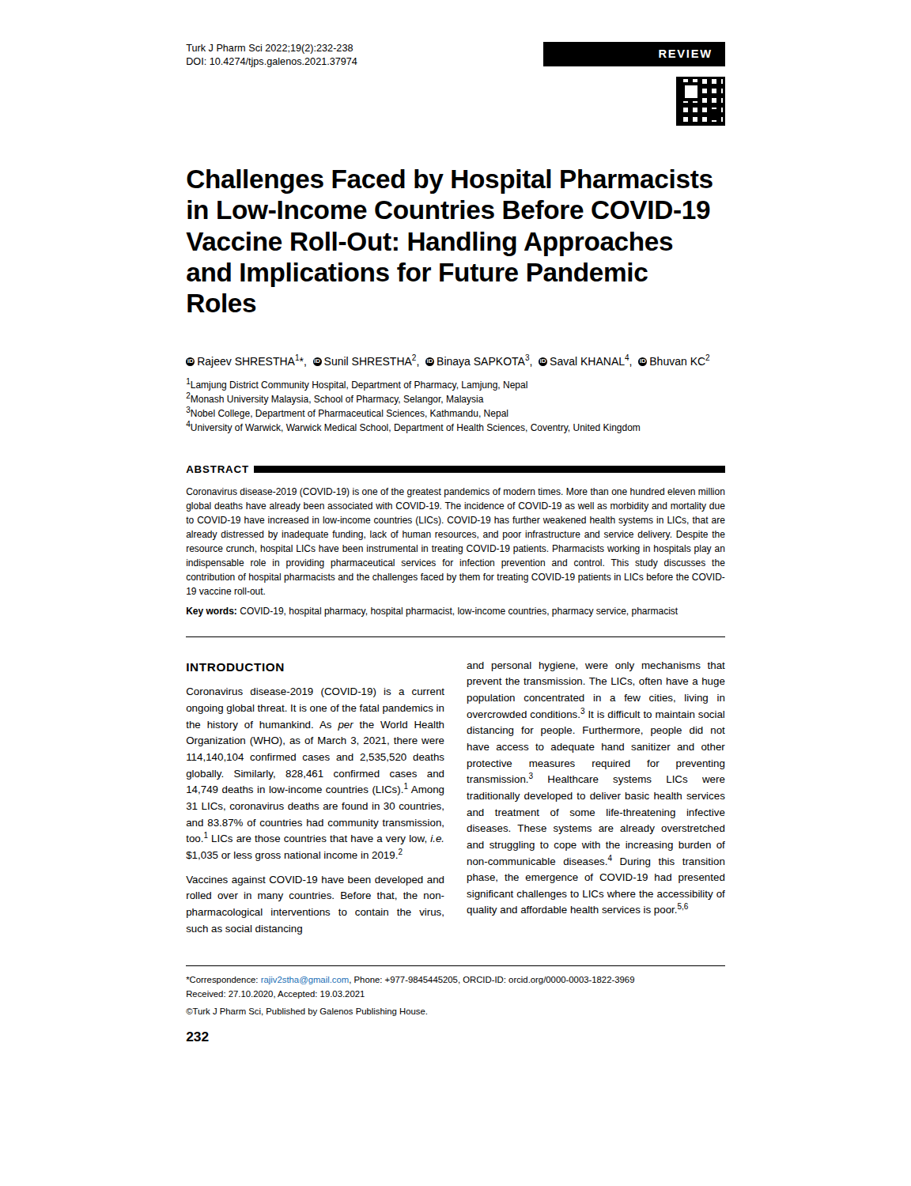Turk J Pharm Sci 2022;19(2):232-238
DOI: 10.4274/tjps.galenos.2021.37974
REVIEW
Challenges Faced by Hospital Pharmacists in Low-Income Countries Before COVID-19 Vaccine Roll-Out: Handling Approaches and Implications for Future Pandemic Roles
Rajeev SHRESTHA1*, Sunil SHRESTHA2, Binaya SAPKOTA3, Saval KHANAL4, Bhuvan KC2
1Lamjung District Community Hospital, Department of Pharmacy, Lamjung, Nepal
2Monash University Malaysia, School of Pharmacy, Selangor, Malaysia
3Nobel College, Department of Pharmaceutical Sciences, Kathmandu, Nepal
4University of Warwick, Warwick Medical School, Department of Health Sciences, Coventry, United Kingdom
ABSTRACT
Coronavirus disease-2019 (COVID-19) is one of the greatest pandemics of modern times. More than one hundred eleven million global deaths have already been associated with COVID-19. The incidence of COVID-19 as well as morbidity and mortality due to COVID-19 have increased in low-income countries (LICs). COVID-19 has further weakened health systems in LICs, that are already distressed by inadequate funding, lack of human resources, and poor infrastructure and service delivery. Despite the resource crunch, hospital LICs have been instrumental in treating COVID-19 patients. Pharmacists working in hospitals play an indispensable role in providing pharmaceutical services for infection prevention and control. This study discusses the contribution of hospital pharmacists and the challenges faced by them for treating COVID-19 patients in LICs before the COVID-19 vaccine roll-out.
Key words: COVID-19, hospital pharmacy, hospital pharmacist, low-income countries, pharmacy service, pharmacist
INTRODUCTION
Coronavirus disease-2019 (COVID-19) is a current ongoing global threat. It is one of the fatal pandemics in the history of humankind. As per the World Health Organization (WHO), as of March 3, 2021, there were 114,140,104 confirmed cases and 2,535,520 deaths globally. Similarly, 828,461 confirmed cases and 14,749 deaths in low-income countries (LICs).1 Among 31 LICs, coronavirus deaths are found in 30 countries, and 83.87% of countries had community transmission, too.1 LICs are those countries that have a very low, i.e. $1,035 or less gross national income in 2019.2
Vaccines against COVID-19 have been developed and rolled over in many countries. Before that, the non-pharmacological interventions to contain the virus, such as social distancing
and personal hygiene, were only mechanisms that prevent the transmission. The LICs, often have a huge population concentrated in a few cities, living in overcrowded conditions.3 It is difficult to maintain social distancing for people. Furthermore, people did not have access to adequate hand sanitizer and other protective measures required for preventing transmission.3 Healthcare systems LICs were traditionally developed to deliver basic health services and treatment of some life-threatening infective diseases. These systems are already overstretched and struggling to cope with the increasing burden of non-communicable diseases.4 During this transition phase, the emergence of COVID-19 had presented significant challenges to LICs where the accessibility of quality and affordable health services is poor.5,6
*Correspondence: rajiv2stha@gmail.com, Phone: +977-9845445205, ORCID-ID: orcid.org/0000-0003-1822-3969
Received: 27.10.2020, Accepted: 19.03.2021
©Turk J Pharm Sci, Published by Galenos Publishing House.
232